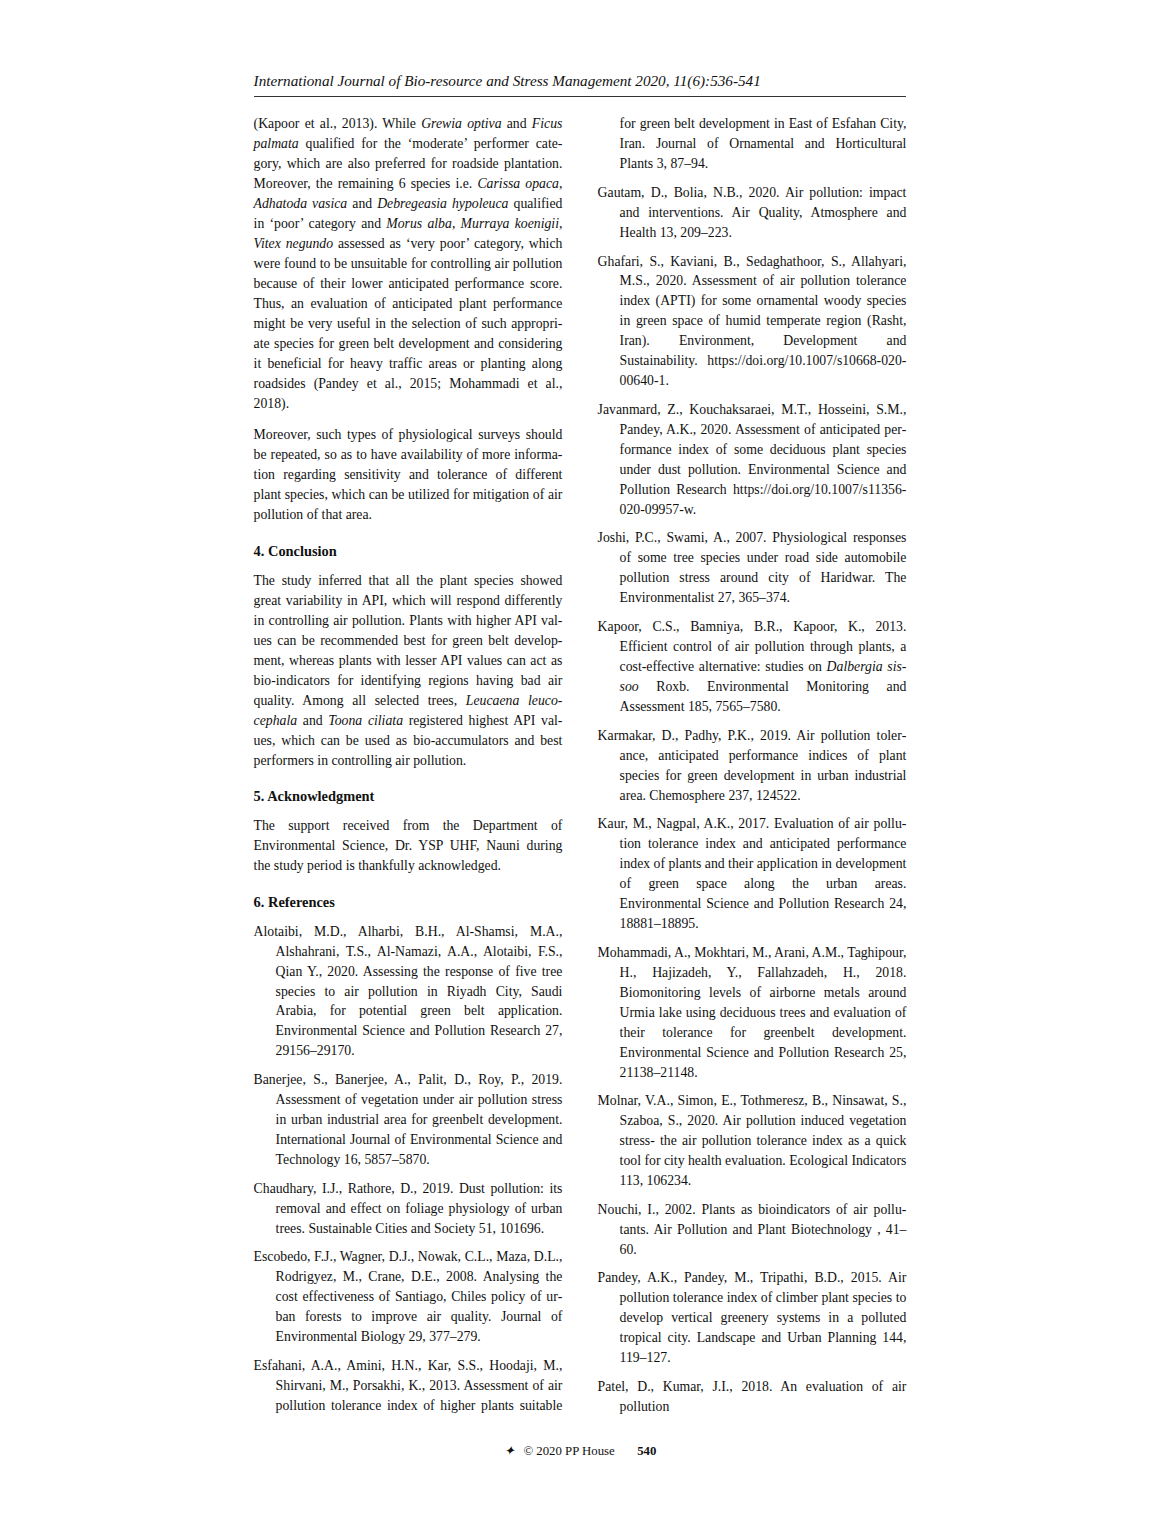International Journal of Bio-resource and Stress Management 2020, 11(6):536-541
(Kapoor et al., 2013). While Grewia optiva and Ficus palmata qualified for the ‘moderate’ performer category, which are also preferred for roadside plantation. Moreover, the remaining 6 species i.e. Carissa opaca, Adhatoda vasica and Debregeasia hypoleuca qualified in ‘poor’ category and Morus alba, Murraya koenigii, Vitex negundo assessed as ‘very poor’ category, which were found to be unsuitable for controlling air pollution because of their lower anticipated performance score. Thus, an evaluation of anticipated plant performance might be very useful in the selection of such appropriate species for green belt development and considering it beneficial for heavy traffic areas or planting along roadsides (Pandey et al., 2015; Mohammadi et al., 2018).
Moreover, such types of physiological surveys should be repeated, so as to have availability of more information regarding sensitivity and tolerance of different plant species, which can be utilized for mitigation of air pollution of that area.
4. Conclusion
The study inferred that all the plant species showed great variability in API, which will respond differently in controlling air pollution. Plants with higher API values can be recommended best for green belt development, whereas plants with lesser API values can act as bio-indicators for identifying regions having bad air quality. Among all selected trees, Leucaena leucocephala and Toona ciliata registered highest API values, which can be used as bio-accumulators and best performers in controlling air pollution.
5. Acknowledgment
The support received from the Department of Environmental Science, Dr. YSP UHF, Nauni during the study period is thankfully acknowledged.
6. References
Alotaibi, M.D., Alharbi, B.H., Al-Shamsi, M.A., Alshahrani, T.S., Al-Namazi, A.A., Alotaibi, F.S., Qian Y., 2020. Assessing the response of five tree species to air pollution in Riyadh City, Saudi Arabia, for potential green belt application. Environmental Science and Pollution Research 27, 29156–29170.
Banerjee, S., Banerjee, A., Palit, D., Roy, P., 2019. Assessment of vegetation under air pollution stress in urban industrial area for greenbelt development. International Journal of Environmental Science and Technology 16, 5857–5870.
Chaudhary, I.J., Rathore, D., 2019. Dust pollution: its removal and effect on foliage physiology of urban trees. Sustainable Cities and Society 51, 101696.
Escobedo, F.J., Wagner, D.J., Nowak, C.L., Maza, D.L., Rodrigyez, M., Crane, D.E., 2008. Analysing the cost effectiveness of Santiago, Chiles policy of urban forests to improve air quality. Journal of Environmental Biology 29, 377–279.
Esfahani, A.A., Amini, H.N., Kar, S.S., Hoodaji, M., Shirvani, M., Porsakhi, K., 2013. Assessment of air pollution tolerance index of higher plants suitable for green belt development in East of Esfahan City, Iran. Journal of Ornamental and Horticultural Plants 3, 87–94.
Gautam, D., Bolia, N.B., 2020. Air pollution: impact and interventions. Air Quality, Atmosphere and Health 13, 209–223.
Ghafari, S., Kaviani, B., Sedaghathoor, S., Allahyari, M.S., 2020. Assessment of air pollution tolerance index (APTI) for some ornamental woody species in green space of humid temperate region (Rasht, Iran). Environment, Development and Sustainability. https://doi.org/10.1007/s10668-020-00640-1.
Javanmard, Z., Kouchaksaraei, M.T., Hosseini, S.M., Pandey, A.K., 2020. Assessment of anticipated performance index of some deciduous plant species under dust pollution. Environmental Science and Pollution Research https://doi.org/10.1007/s11356-020-09957-w.
Joshi, P.C., Swami, A., 2007. Physiological responses of some tree species under road side automobile pollution stress around city of Haridwar. The Environmentalist 27, 365–374.
Kapoor, C.S., Bamniya, B.R., Kapoor, K., 2013. Efficient control of air pollution through plants, a cost-effective alternative: studies on Dalbergia sissoo Roxb. Environmental Monitoring and Assessment 185, 7565–7580.
Karmakar, D., Padhy, P.K., 2019. Air pollution tolerance, anticipated performance indices of plant species for green development in urban industrial area. Chemosphere 237, 124522.
Kaur, M., Nagpal, A.K., 2017. Evaluation of air pollution tolerance index and anticipated performance index of plants and their application in development of green space along the urban areas. Environmental Science and Pollution Research 24, 18881–18895.
Mohammadi, A., Mokhtari, M., Arani, A.M., Taghipour, H., Hajizadeh, Y., Fallahzadeh, H., 2018. Biomonitoring levels of airborne metals around Urmia lake using deciduous trees and evaluation of their tolerance for greenbelt development. Environmental Science and Pollution Research 25, 21138–21148.
Molnar, V.A., Simon, E., Tothmeresz, B., Ninsawat, S., Szaboa, S., 2020. Air pollution induced vegetation stress- the air pollution tolerance index as a quick tool for city health evaluation. Ecological Indicators 113, 106234.
Nouchi, I., 2002. Plants as bioindicators of air pollutants. Air Pollution and Plant Biotechnology , 41–60.
Pandey, A.K., Pandey, M., Tripathi, B.D., 2015. Air pollution tolerance index of climber plant species to develop vertical greenery systems in a polluted tropical city. Landscape and Urban Planning 144, 119–127.
Patel, D., Kumar, J.I., 2018. An evaluation of air pollution
✦ © 2020 PP House 540